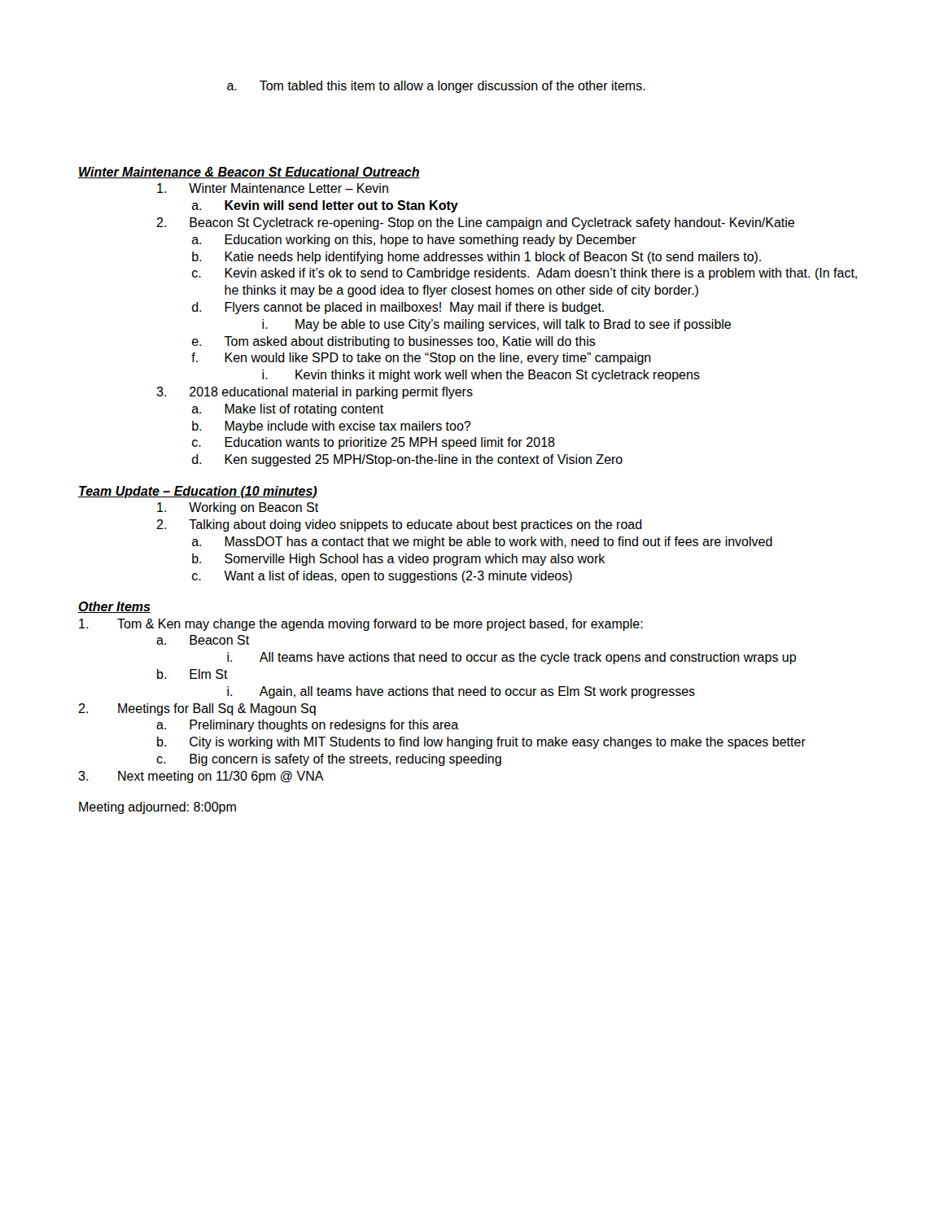a. Tom tabled this item to allow a longer discussion of the other items.
Winter Maintenance & Beacon St Educational Outreach
1. Winter Maintenance Letter – Kevin
a. Kevin will send letter out to Stan Koty
2. Beacon St Cycletrack re-opening- Stop on the Line campaign and Cycletrack safety handout- Kevin/Katie
a. Education working on this, hope to have something ready by December
b. Katie needs help identifying home addresses within 1 block of Beacon St (to send mailers to).
c. Kevin asked if it’s ok to send to Cambridge residents. Adam doesn’t think there is a problem with that. (In fact, he thinks it may be a good idea to flyer closest homes on other side of city border.)
d. Flyers cannot be placed in mailboxes! May mail if there is budget.
i. May be able to use City’s mailing services, will talk to Brad to see if possible
e. Tom asked about distributing to businesses too, Katie will do this
f. Ken would like SPD to take on the “Stop on the line, every time” campaign
i. Kevin thinks it might work well when the Beacon St cycletrack reopens
3. 2018 educational material in parking permit flyers
a. Make list of rotating content
b. Maybe include with excise tax mailers too?
c. Education wants to prioritize 25 MPH speed limit for 2018
d. Ken suggested 25 MPH/Stop-on-the-line in the context of Vision Zero
Team Update – Education (10 minutes)
1. Working on Beacon St
2. Talking about doing video snippets to educate about best practices on the road
a. MassDOT has a contact that we might be able to work with, need to find out if fees are involved
b. Somerville High School has a video program which may also work
c. Want a list of ideas, open to suggestions (2-3 minute videos)
Other Items
1. Tom & Ken may change the agenda moving forward to be more project based, for example:
a. Beacon St
i. All teams have actions that need to occur as the cycle track opens and construction wraps up
b. Elm St
i. Again, all teams have actions that need to occur as Elm St work progresses
2. Meetings for Ball Sq & Magoun Sq
a. Preliminary thoughts on redesigns for this area
b. City is working with MIT Students to find low hanging fruit to make easy changes to make the spaces better
c. Big concern is safety of the streets, reducing speeding
3. Next meeting on 11/30 6pm @ VNA
Meeting adjourned: 8:00pm